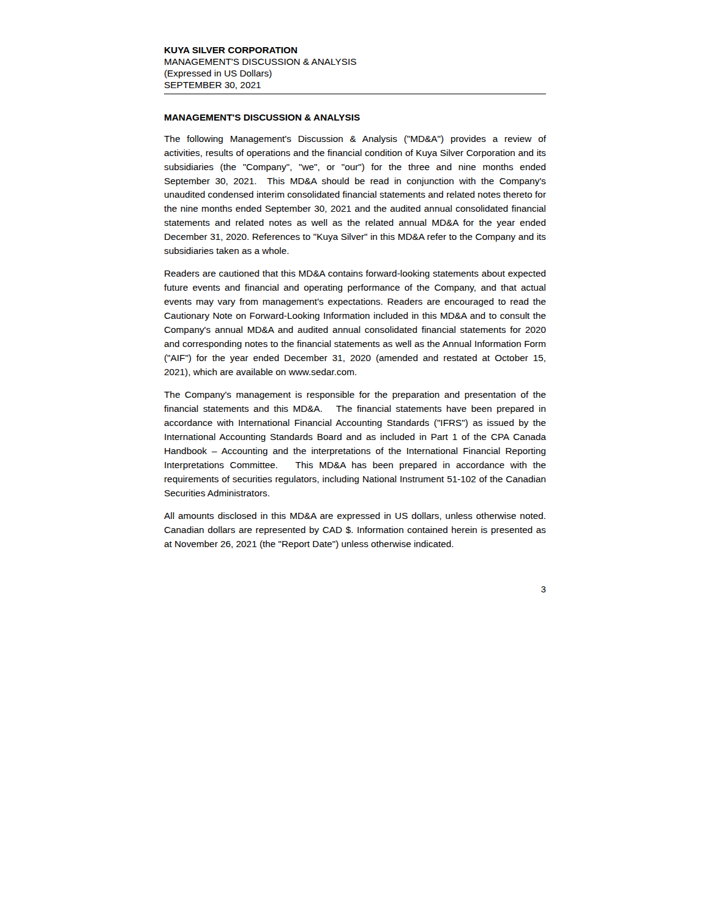KUYA SILVER CORPORATION
MANAGEMENT'S DISCUSSION & ANALYSIS
(Expressed in US Dollars)
SEPTEMBER 30, 2021
MANAGEMENT'S DISCUSSION & ANALYSIS
The following Management's Discussion & Analysis ("MD&A") provides a review of activities, results of operations and the financial condition of Kuya Silver Corporation and its subsidiaries (the "Company", "we", or "our") for the three and nine months ended September 30, 2021. This MD&A should be read in conjunction with the Company's unaudited condensed interim consolidated financial statements and related notes thereto for the nine months ended September 30, 2021 and the audited annual consolidated financial statements and related notes as well as the related annual MD&A for the year ended December 31, 2020. References to "Kuya Silver" in this MD&A refer to the Company and its subsidiaries taken as a whole.
Readers are cautioned that this MD&A contains forward-looking statements about expected future events and financial and operating performance of the Company, and that actual events may vary from management's expectations. Readers are encouraged to read the Cautionary Note on Forward-Looking Information included in this MD&A and to consult the Company's annual MD&A and audited annual consolidated financial statements for 2020 and corresponding notes to the financial statements as well as the Annual Information Form ("AIF") for the year ended December 31, 2020 (amended and restated at October 15, 2021), which are available on www.sedar.com.
The Company's management is responsible for the preparation and presentation of the financial statements and this MD&A. The financial statements have been prepared in accordance with International Financial Accounting Standards ("IFRS") as issued by the International Accounting Standards Board and as included in Part 1 of the CPA Canada Handbook – Accounting and the interpretations of the International Financial Reporting Interpretations Committee. This MD&A has been prepared in accordance with the requirements of securities regulators, including National Instrument 51-102 of the Canadian Securities Administrators.
All amounts disclosed in this MD&A are expressed in US dollars, unless otherwise noted. Canadian dollars are represented by CAD $. Information contained herein is presented as at November 26, 2021 (the "Report Date") unless otherwise indicated.
3